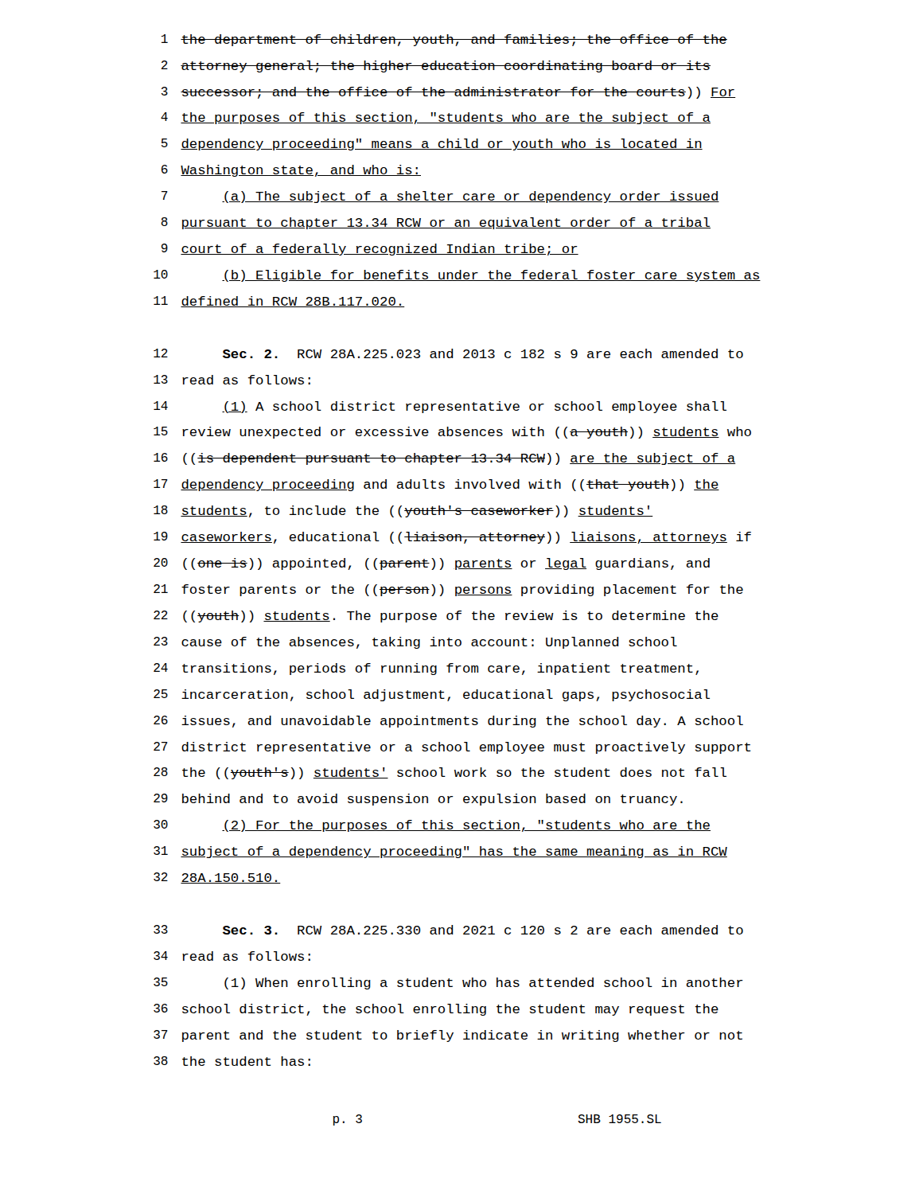1 the department of children, youth, and families; the office of the
2 attorney general; the higher education coordinating board or its
3 successor; and the office of the administrator for the courts)) For
4 the purposes of this section, "students who are the subject of a
5 dependency proceeding" means a child or youth who is located in
6 Washington state, and who is:
7 (a) The subject of a shelter care or dependency order issued
8 pursuant to chapter 13.34 RCW or an equivalent order of a tribal
9 court of a federally recognized Indian tribe; or
10 (b) Eligible for benefits under the federal foster care system as
11 defined in RCW 28B.117.020.
12 Sec. 2. RCW 28A.225.023 and 2013 c 182 s 9 are each amended to
13read as follows:
14 (1) A school district representative or school employee shall
15review unexpected or excessive absences with ((a youth)) students who
16((is dependent pursuant to chapter 13.34 RCW)) are the subject of a
17 dependency proceeding and adults involved with ((that youth)) the
18 students, to include the ((youth's caseworker)) students'
19 caseworkers, educational ((liaison, attorney)) liaisons, attorneys if
20((one is)) appointed, ((parent)) parents or legal guardians, and
21foster parents or the ((person)) persons providing placement for the
22((youth)) students. The purpose of the review is to determine the
23cause of the absences, taking into account: Unplanned school
24transitions, periods of running from care, inpatient treatment,
25incarceration, school adjustment, educational gaps, psychosocial
26issues, and unavoidable appointments during the school day. A school
27district representative or a school employee must proactively support
28the ((youth's)) students' school work so the student does not fall
29behind and to avoid suspension or expulsion based on truancy.
30 (2) For the purposes of this section, "students who are the
31 subject of a dependency proceeding" has the same meaning as in RCW
3228A.150.510.
33 Sec. 3. RCW 28A.225.330 and 2021 c 120 s 2 are each amended to
34read as follows:
35 (1) When enrolling a student who has attended school in another
36school district, the school enrolling the student may request the
37parent and the student to briefly indicate in writing whether or not
38the student has:
p. 3 SHB 1955.SL